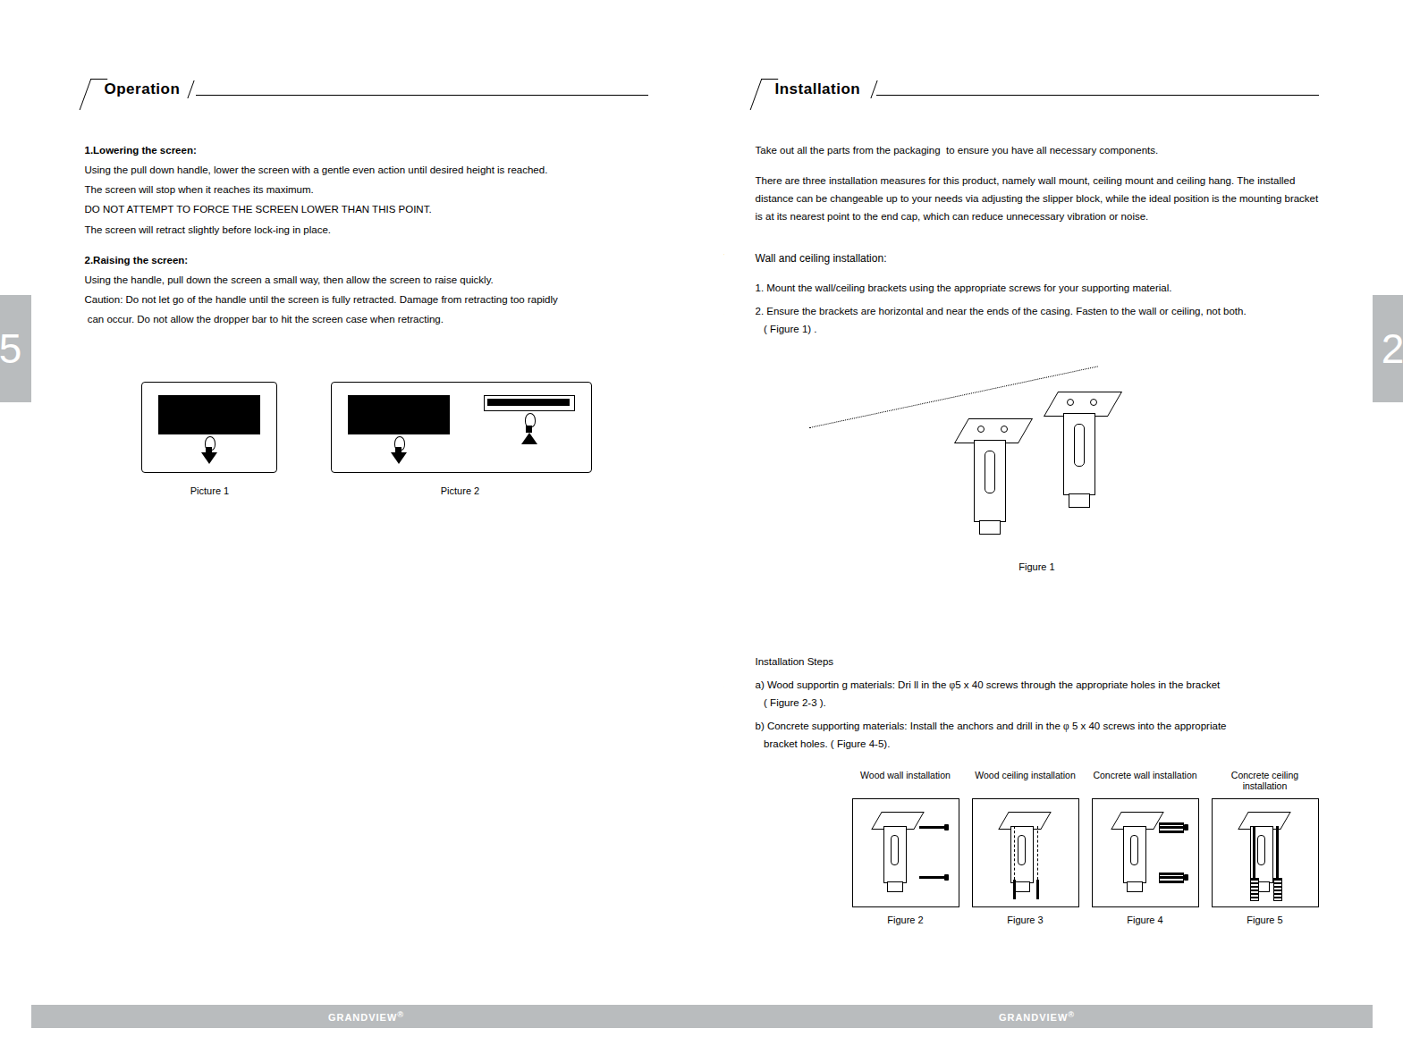5
Operation
1.Lowering the screen:
Using the pull down handle, lower the screen with a gentle even action until desired height is reached.
The screen will stop when it reaches its maximum.
DO NOT ATTEMPT TO FORCE THE SCREEN LOWER THAN THIS POINT.
The screen will retract slightly before lock-ing in place.
2.Raising the screen:
Using the handle, pull down the screen a small way, then allow the screen to raise quickly.
Caution: Do not let go of the handle until the screen is fully retracted. Damage from retracting too rapidly
can occur. Do not allow the dropper bar to hit the screen case when retracting.
Picture 1 Picture 2
GRANDVIEW®
2
Installation
Take out all the parts from the packaging to ensure you have all necessary components.
There are three installation measures for this product, namely wall mount, ceiling mount and ceiling hang. The installed distance can be changeable up to your needs via adjusting the slipper block, while the ideal position is the mounting bracket is at its nearest point to the end cap, which can reduce unnecessary vibration or noise.
Wall and ceiling installation:
1. Mount the wall/ceiling brackets using the appropriate screws for your supporting material.
2. Ensure the brackets are horizontal and near the ends of the casing. Fasten to the wall or ceiling, not both.
( Figure 1) .
Figure 1
Installation Steps
a) Wood supportin g materials: Dri ll in the φ5 x 40 screws through the appropriate holes in the bracket
( Figure 2-3 ).
b) Concrete supporting materials: Install the anchors and drill in the φ 5 x 40 screws into the appropriate
bracket holes. ( Figure 4-5).
Wood wall installation
Figure 2
Wood ceiling installation
Figure 3
Concrete wall installation
Figure 4
Concrete ceiling installation
Figure 5
GRANDVIEW®